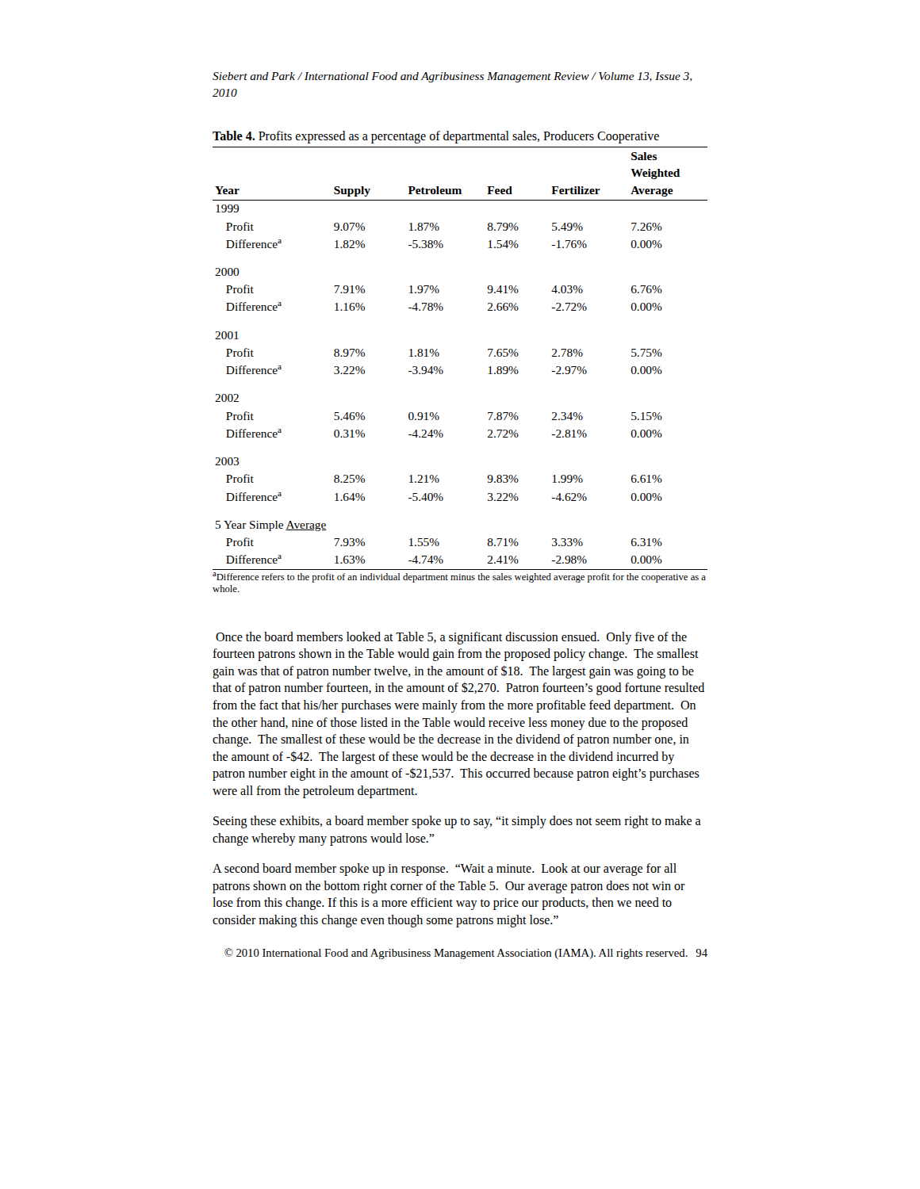Siebert and Park / International Food and Agribusiness Management Review / Volume 13, Issue 3, 2010
Table 4. Profits expressed as a percentage of departmental sales, Producers Cooperative
| | | | | | Sales Weighted |
| --- | --- | --- | --- | --- | --- |
| Year | Supply | Petroleum | Feed | Fertilizer | Average |
| 1999 | | | | | |
| Profit | 9.07% | 1.87% | 8.79% | 5.49% | 7.26% |
| Difference a | 1.82% | -5.38% | 1.54% | -1.76% | 0.00% |
| 2000 | | | | | |
| Profit | 7.91% | 1.97% | 9.41% | 4.03% | 6.76% |
| Difference a | 1.16% | -4.78% | 2.66% | -2.72% | 0.00% |
| 2001 | | | | | |
| Profit | 8.97% | 1.81% | 7.65% | 2.78% | 5.75% |
| Difference a | 3.22% | -3.94% | 1.89% | -2.97% | 0.00% |
| 2002 | | | | | |
| Profit | 5.46% | 0.91% | 7.87% | 2.34% | 5.15% |
| Difference a | 0.31% | -4.24% | 2.72% | -2.81% | 0.00% |
| 2003 | | | | | |
| Profit | 8.25% | 1.21% | 9.83% | 1.99% | 6.61% |
| Difference a | 1.64% | -5.40% | 3.22% | -4.62% | 0.00% |
| 5 Year Simple Average | | | | | |
| Profit | 7.93% | 1.55% | 8.71% | 3.33% | 6.31% |
| Difference a | 1.63% | -4.74% | 2.41% | -2.98% | 0.00% |
aDifference refers to the profit of an individual department minus the sales weighted average profit for the cooperative as a whole.
Once the board members looked at Table 5, a significant discussion ensued. Only five of the fourteen patrons shown in the Table would gain from the proposed policy change. The smallest gain was that of patron number twelve, in the amount of $18. The largest gain was going to be that of patron number fourteen, in the amount of $2,270. Patron fourteen’s good fortune resulted from the fact that his/her purchases were mainly from the more profitable feed department. On the other hand, nine of those listed in the Table would receive less money due to the proposed change. The smallest of these would be the decrease in the dividend of patron number one, in the amount of -$42. The largest of these would be the decrease in the dividend incurred by patron number eight in the amount of -$21,537. This occurred because patron eight’s purchases were all from the petroleum department.
Seeing these exhibits, a board member spoke up to say, “it simply does not seem right to make a change whereby many patrons would lose.”
A second board member spoke up in response. “Wait a minute. Look at our average for all patrons shown on the bottom right corner of the Table 5. Our average patron does not win or lose from this change. If this is a more efficient way to price our products, then we need to consider making this change even though some patrons might lose.”
© 2010 International Food and Agribusiness Management Association (IAMA). All rights reserved. 94